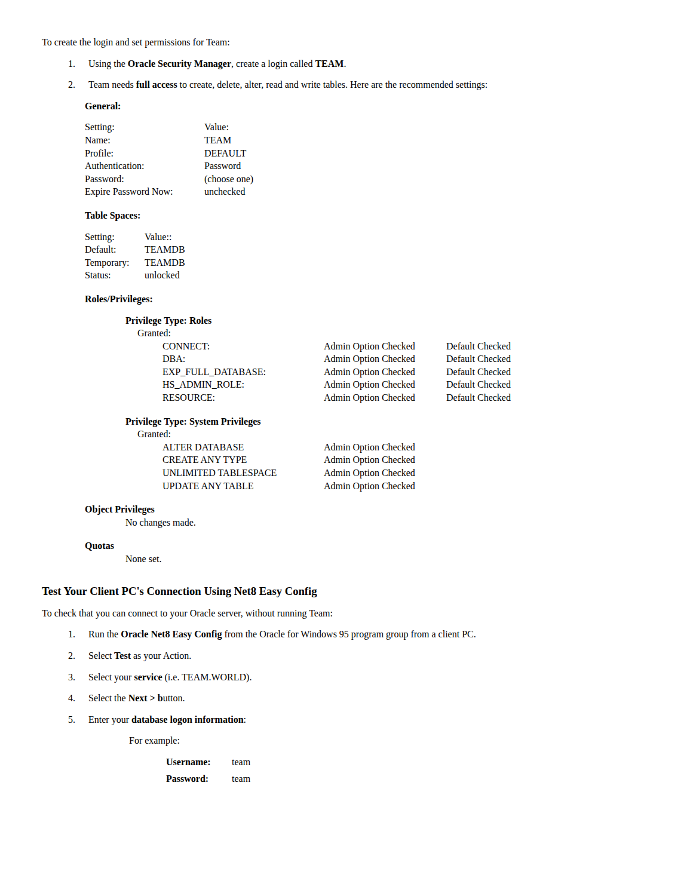To create the login and set permissions for Team:
Using the Oracle Security Manager, create a login called TEAM.
Team needs full access to create, delete, alter, read and write tables. Here are the recommended settings:
General:
| Setting: | Value: |
| Name: | TEAM |
| Profile: | DEFAULT |
| Authentication: | Password |
| Password: | (choose one) |
| Expire Password Now: | unchecked |
Table Spaces:
| Setting: | Value:: |
| Default: | TEAMDB |
| Temporary: | TEAMDB |
| Status: | unlocked |
Roles/Privileges:
Privilege Type: Roles
Granted:
| CONNECT: | Admin Option Checked | Default Checked |
| DBA: | Admin Option Checked | Default Checked |
| EXP_FULL_DATABASE: | Admin Option Checked | Default Checked |
| HS_ADMIN_ROLE: | Admin Option Checked | Default Checked |
| RESOURCE: | Admin Option Checked | Default Checked |
Privilege Type: System Privileges
Granted:
| ALTER DATABASE | Admin Option Checked |
| CREATE ANY TYPE | Admin Option Checked |
| UNLIMITED TABLESPACE | Admin Option Checked |
| UPDATE ANY TABLE | Admin Option Checked |
Object Privileges
No changes made.
Quotas
None set.
Test Your Client PC's Connection Using Net8 Easy Config
To check that you can connect to your Oracle server, without running Team:
Run the Oracle Net8 Easy Config from the Oracle for Windows 95 program group from a client PC.
Select Test as your Action.
Select your service (i.e. TEAM.WORLD).
Select the Next > button.
Enter your database logon information:
For example:
| Username: | team |
| Password: | team |